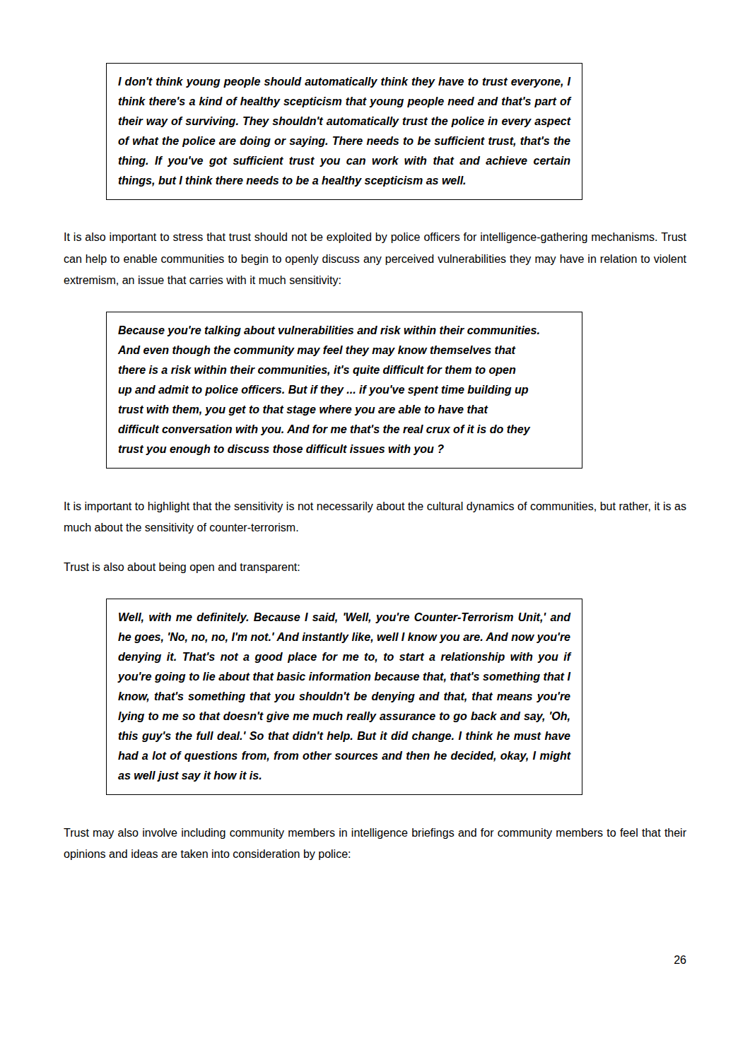I don't think young people should automatically think they have to trust everyone, I think there's a kind of healthy scepticism that young people need and that's part of their way of surviving. They shouldn't automatically trust the police in every aspect of what the police are doing or saying. There needs to be sufficient trust, that's the thing. If you've got sufficient trust you can work with that and achieve certain things, but I think there needs to be a healthy scepticism as well.
It is also important to stress that trust should not be exploited by police officers for intelligence-gathering mechanisms. Trust can help to enable communities to begin to openly discuss any perceived vulnerabilities they may have in relation to violent extremism, an issue that carries with it much sensitivity:
Because you're talking about vulnerabilities and risk within their communities.
And even though the community may feel they may know themselves that
there is a risk within their communities, it's quite difficult for them to open
up and admit to police officers. But if they ... if you've spent time building up
trust with them, you get to that stage where you are able to have that
difficult conversation with you. And for me that's the real crux of it is do they
trust you enough to discuss those difficult issues with you ?
It is important to highlight that the sensitivity is not necessarily about the cultural dynamics of communities, but rather, it is as much about the sensitivity of counter-terrorism.
Trust is also about being open and transparent:
Well, with me definitely. Because I said, 'Well, you're Counter-Terrorism Unit,' and he goes, 'No, no, no, I'm not.' And instantly like, well I know you are. And now you're denying it. That's not a good place for me to, to start a relationship with you if you're going to lie about that basic information because that, that's something that I know, that's something that you shouldn't be denying and that, that means you're lying to me so that doesn't give me much really assurance to go back and say, 'Oh, this guy's the full deal.' So that didn't help. But it did change. I think he must have had a lot of questions from, from other sources and then he decided, okay, I might as well just say it how it is.
Trust may also involve including community members in intelligence briefings and for community members to feel that their opinions and ideas are taken into consideration by police:
26